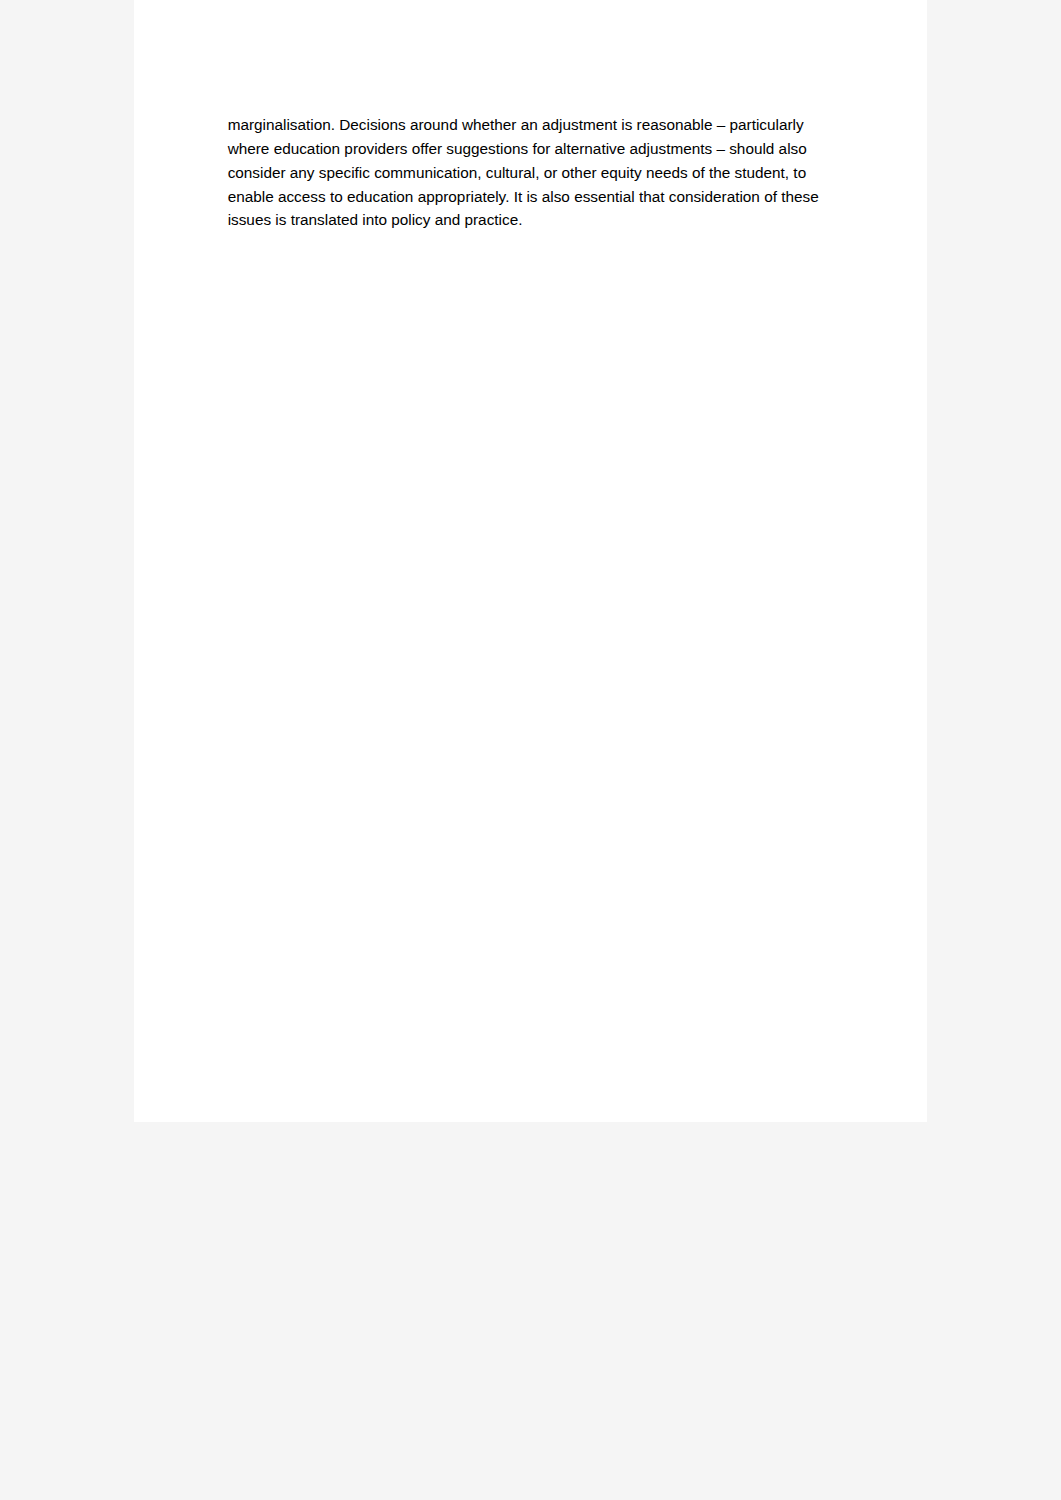marginalisation. Decisions around whether an adjustment is reasonable – particularly where education providers offer suggestions for alternative adjustments – should also consider any specific communication, cultural, or other equity needs of the student, to enable access to education appropriately. It is also essential that consideration of these issues is translated into policy and practice.